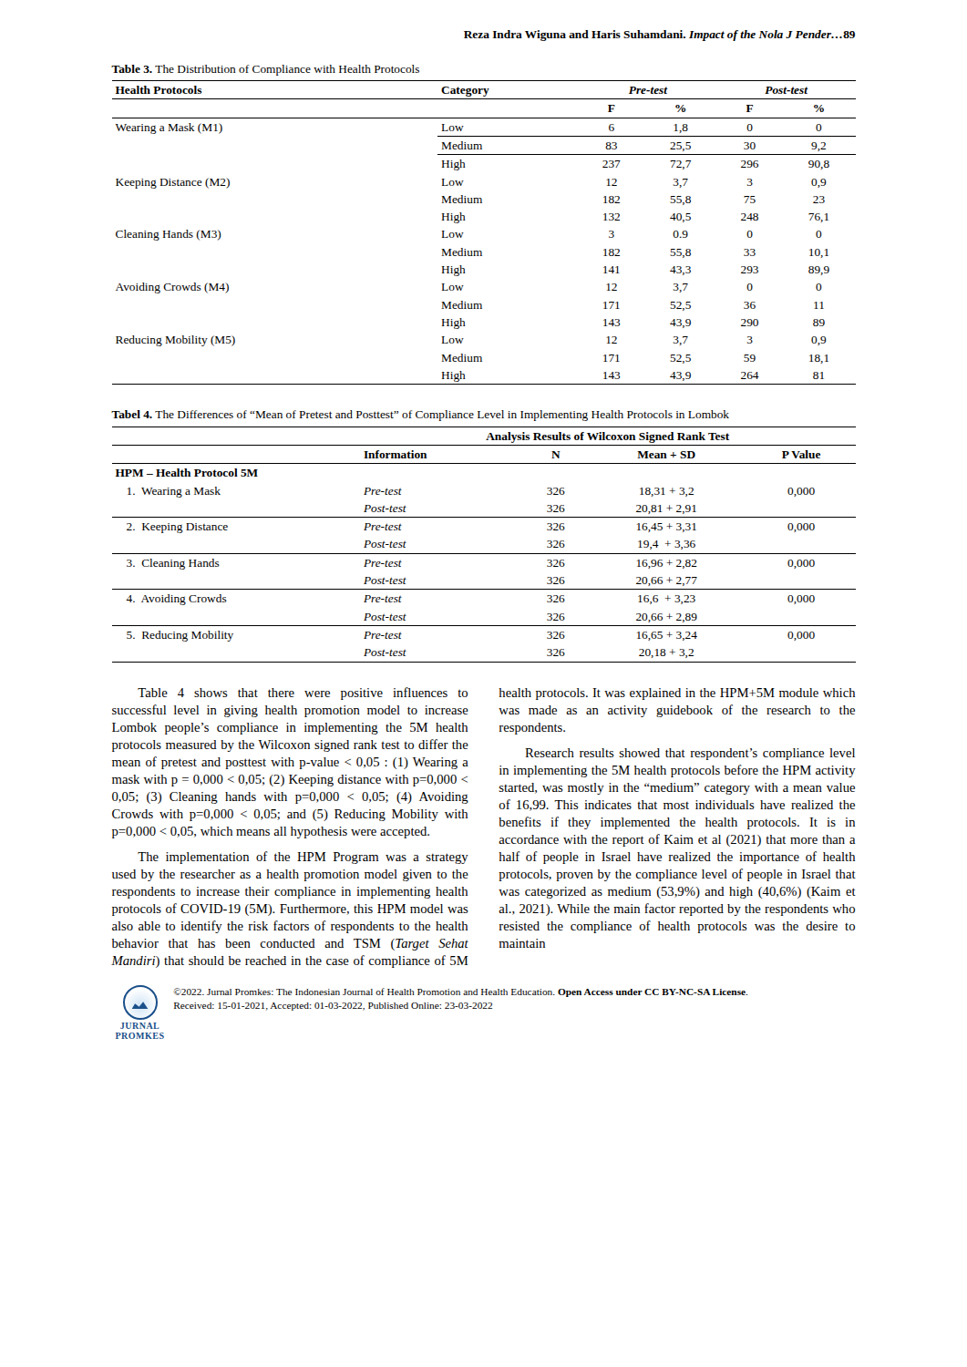Reza Indra Wiguna and Haris Suhamdani. Impact of the Nola J Pender…89
Table 3. The Distribution of Compliance with Health Protocols
| Health Protocols | Category | Pre-test | Post-test |
| --- | --- | --- | --- |
| | | F | % | F | % |
| Wearing a Mask (M1) | Low | 6 | 1,8 | 0 | 0 |
| | Medium | 83 | 25,5 | 30 | 9,2 |
| | High | 237 | 72,7 | 296 | 90,8 |
| Keeping Distance (M2) | Low | 12 | 3,7 | 3 | 0,9 |
| | Medium | 182 | 55,8 | 75 | 23 |
| | High | 132 | 40,5 | 248 | 76,1 |
| Cleaning Hands (M3) | Low | 3 | 0.9 | 0 | 0 |
| | Medium | 182 | 55,8 | 33 | 10,1 |
| | High | 141 | 43,3 | 293 | 89,9 |
| Avoiding Crowds (M4) | Low | 12 | 3,7 | 0 | 0 |
| | Medium | 171 | 52,5 | 36 | 11 |
| | High | 143 | 43,9 | 290 | 89 |
| Reducing Mobility (M5) | Low | 12 | 3,7 | 3 | 0,9 |
| | Medium | 171 | 52,5 | 59 | 18,1 |
| | High | 143 | 43,9 | 264 | 81 |
Tabel 4. The Differences of “Mean of Pretest and Posttest” of Compliance Level in Implementing Health Protocols in Lombok
| | Analysis Results of Wilcoxon Signed Rank Test |
| --- | --- |
| | Information | N | Mean + SD | P Value |
| HPM – Health Protocol 5M |
| 1. Wearing a Mask | Pre-test | 326 | 18,31 + 3,2 | 0,000 |
| | Post-test | 326 | 20,81 + 2,91 | |
| 2. Keeping Distance | Pre-test | 326 | 16,45 + 3,31 | 0,000 |
| | Post-test | 326 | 19,4 + 3,36 | |
| 3. Cleaning Hands | Pre-test | 326 | 16,96 + 2,82 | 0,000 |
| | Post-test | 326 | 20,66 + 2,77 | |
| 4. Avoiding Crowds | Pre-test | 326 | 16,6 + 3,23 | 0,000 |
| | Post-test | 326 | 20,66 + 2,89 | |
| 5. Reducing Mobility | Pre-test | 326 | 16,65 + 3,24 | 0,000 |
| | Post-test | 326 | 20,18 + 3,2 | |
Table 4 shows that there were positive influences to successful level in giving health promotion model to increase Lombok people’s compliance in implementing the 5M health protocols measured by the Wilcoxon signed rank test to differ the mean of pretest and posttest with p-value < 0,05 : (1) Wearing a mask with p = 0,000 < 0,05; (2) Keeping distance with p=0,000 < 0,05; (3) Cleaning hands with p=0,000 < 0,05; (4) Avoiding Crowds with p=0,000 < 0,05; and (5) Reducing Mobility with p=0,000 < 0,05, which means all hypothesis were accepted.
The implementation of the HPM Program was a strategy used by the researcher as a health promotion model given to the respondents to increase their compliance in implementing health protocols of COVID-19 (5M). Furthermore, this HPM model was also able to identify the risk factors of respondents to the health behavior that has been conducted and TSM (Target Sehat Mandiri) that should be reached in the case of compliance of 5M health protocols. It was explained in the HPM+5M module which was made as an activity guidebook of the research to the respondents.
Research results showed that respondent’s compliance level in implementing the 5M health protocols before the HPM activity started, was mostly in the “medium” category with a mean value of 16,99. This indicates that most individuals have realized the benefits if they implemented the health protocols. It is in accordance with the report of Kaim et al (2021) that more than a half of people in Israel have realized the importance of health protocols, proven by the compliance level of people in Israel that was categorized as medium (53,9%) and high (40,6%) (Kaim et al., 2021). While the main factor reported by the respondents who resisted the compliance of health protocols was the desire to maintain
JURNAL PROMKES
©2022. Jurnal Promkes: The Indonesian Journal of Health Promotion and Health Education. Open Access under CC BY-NC-SA License.
Received: 15-01-2021, Accepted: 01-03-2022, Published Online: 23-03-2022